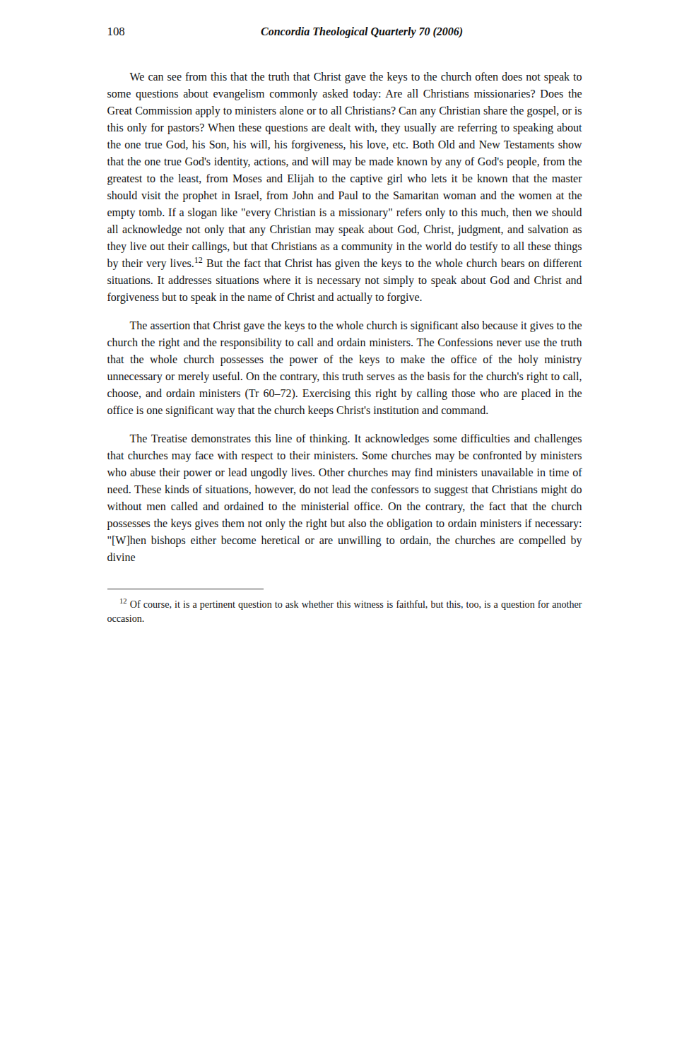108 Concordia Theological Quarterly 70 (2006)
We can see from this that the truth that Christ gave the keys to the church often does not speak to some questions about evangelism commonly asked today: Are all Christians missionaries? Does the Great Commission apply to ministers alone or to all Christians? Can any Christian share the gospel, or is this only for pastors? When these questions are dealt with, they usually are referring to speaking about the one true God, his Son, his will, his forgiveness, his love, etc. Both Old and New Testaments show that the one true God's identity, actions, and will may be made known by any of God's people, from the greatest to the least, from Moses and Elijah to the captive girl who lets it be known that the master should visit the prophet in Israel, from John and Paul to the Samaritan woman and the women at the empty tomb. If a slogan like "every Christian is a missionary" refers only to this much, then we should all acknowledge not only that any Christian may speak about God, Christ, judgment, and salvation as they live out their callings, but that Christians as a community in the world do testify to all these things by their very lives.12 But the fact that Christ has given the keys to the whole church bears on different situations. It addresses situations where it is necessary not simply to speak about God and Christ and forgiveness but to speak in the name of Christ and actually to forgive.
The assertion that Christ gave the keys to the whole church is significant also because it gives to the church the right and the responsibility to call and ordain ministers. The Confessions never use the truth that the whole church possesses the power of the keys to make the office of the holy ministry unnecessary or merely useful. On the contrary, this truth serves as the basis for the church's right to call, choose, and ordain ministers (Tr 60–72). Exercising this right by calling those who are placed in the office is one significant way that the church keeps Christ's institution and command.
The Treatise demonstrates this line of thinking. It acknowledges some difficulties and challenges that churches may face with respect to their ministers. Some churches may be confronted by ministers who abuse their power or lead ungodly lives. Other churches may find ministers unavailable in time of need. These kinds of situations, however, do not lead the confessors to suggest that Christians might do without men called and ordained to the ministerial office. On the contrary, the fact that the church possesses the keys gives them not only the right but also the obligation to ordain ministers if necessary: "[W]hen bishops either become heretical or are unwilling to ordain, the churches are compelled by divine
12 Of course, it is a pertinent question to ask whether this witness is faithful, but this, too, is a question for another occasion.